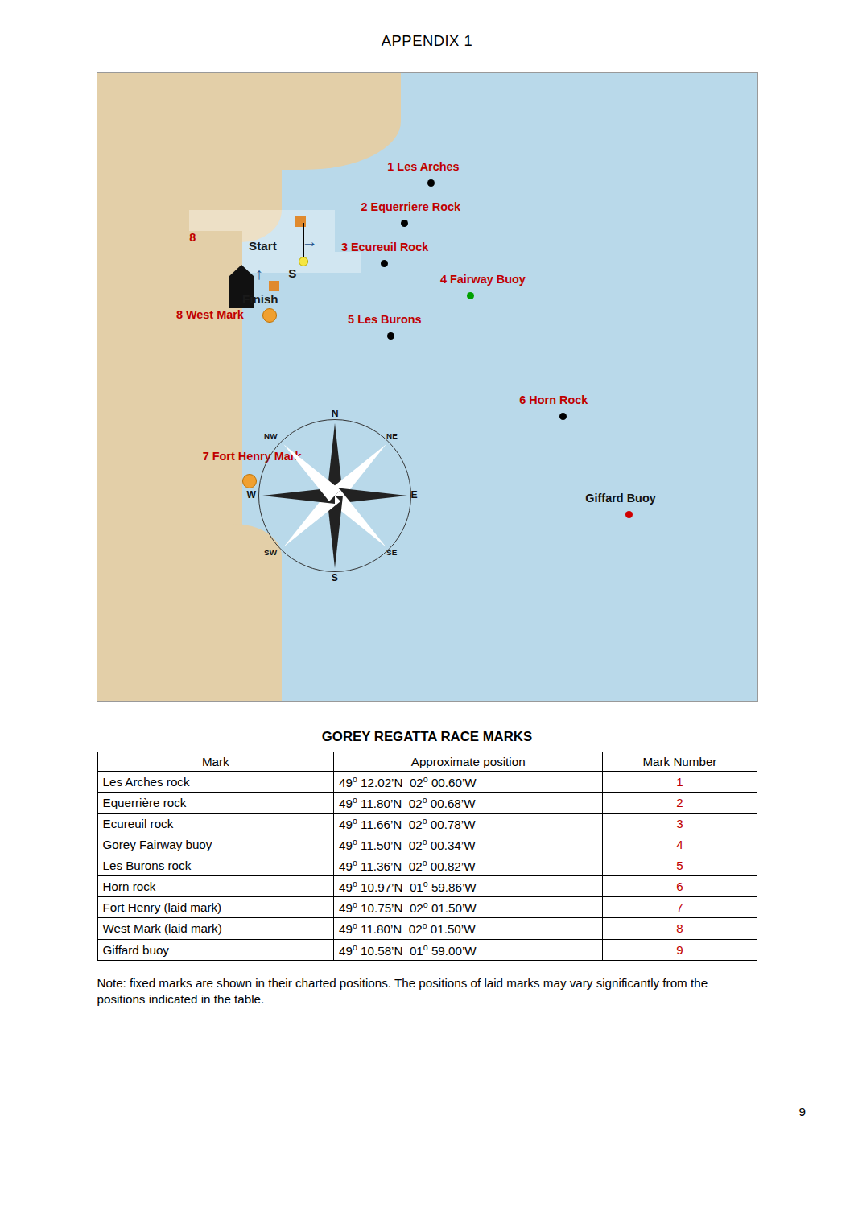APPENDIX 1
1 Les Arches
2 Equerriere Rock
3 Ecureuil Rock
4 Fairway Buoy
5 Les Burons
6 Horn Rock
7 Fort Henry Mark
8 West Mark
Giffard Buoy
Start
→
S
Finish
↑
8
N
E
S
W
NE
SE
SW
NW
GOREY REGATTA RACE MARKS
| Mark | Approximate position | Mark Number |
| --- | --- | --- |
| Les Arches rock | 49 o 12.02’N 02 o 00.60’W | 1 |
| Equerrière rock | 49 o 11.80’N 02 o 00.68’W | 2 |
| Ecureuil rock | 49 o 11.66’N 02 o 00.78’W | 3 |
| Gorey Fairway buoy | 49 o 11.50’N 02 o 00.34’W | 4 |
| Les Burons rock | 49 o 11.36’N 02 o 00.82’W | 5 |
| Horn rock | 49 o 10.97’N 01 o 59.86’W | 6 |
| Fort Henry (laid mark) | 49 o 10.75’N 02 o 01.50’W | 7 |
| West Mark (laid mark) | 49 o 11.80’N 02 o 01.50’W | 8 |
| Giffard buoy | 49 o 10.58’N 01 o 59.00’W | 9 |
Note: fixed marks are shown in their charted positions. The positions of laid marks may vary significantly from the positions indicated in the table.
9